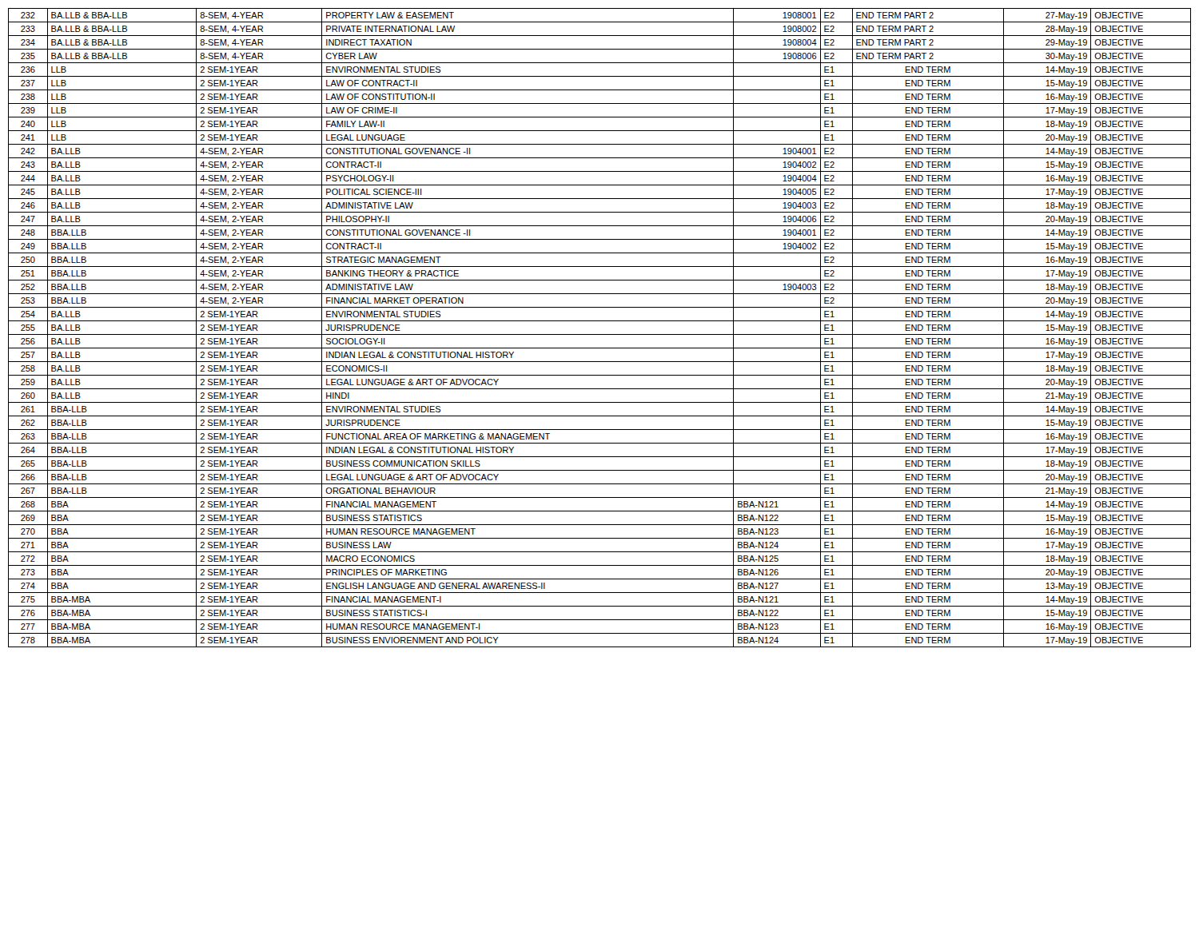| 232 | BA.LLB & BBA-LLB | 8-SEM, 4-YEAR | PROPERTY LAW & EASEMENT | 1908001 | E2 | END TERM PART 2 | 27-May-19 | OBJECTIVE |
| 233 | BA.LLB & BBA-LLB | 8-SEM, 4-YEAR | PRIVATE INTERNATIONAL LAW | 1908002 | E2 | END TERM PART 2 | 28-May-19 | OBJECTIVE |
| 234 | BA.LLB & BBA-LLB | 8-SEM, 4-YEAR | INDIRECT TAXATION | 1908004 | E2 | END TERM PART 2 | 29-May-19 | OBJECTIVE |
| 235 | BA.LLB & BBA-LLB | 8-SEM, 4-YEAR | CYBER LAW | 1908006 | E2 | END TERM PART 2 | 30-May-19 | OBJECTIVE |
| 236 | LLB | 2 SEM-1YEAR | ENVIRONMENTAL STUDIES | | E1 | END TERM | 14-May-19 | OBJECTIVE |
| 237 | LLB | 2 SEM-1YEAR | LAW OF CONTRACT-II | | E1 | END TERM | 15-May-19 | OBJECTIVE |
| 238 | LLB | 2 SEM-1YEAR | LAW OF CONSTITUTION-II | | E1 | END TERM | 16-May-19 | OBJECTIVE |
| 239 | LLB | 2 SEM-1YEAR | LAW OF CRIME-II | | E1 | END TERM | 17-May-19 | OBJECTIVE |
| 240 | LLB | 2 SEM-1YEAR | FAMILY LAW-II | | E1 | END TERM | 18-May-19 | OBJECTIVE |
| 241 | LLB | 2 SEM-1YEAR | LEGAL LUNGUAGE | | E1 | END TERM | 20-May-19 | OBJECTIVE |
| 242 | BA.LLB | 4-SEM, 2-YEAR | CONSTITUTIONAL GOVENANCE -II | 1904001 | E2 | END TERM | 14-May-19 | OBJECTIVE |
| 243 | BA.LLB | 4-SEM, 2-YEAR | CONTRACT-II | 1904002 | E2 | END TERM | 15-May-19 | OBJECTIVE |
| 244 | BA.LLB | 4-SEM, 2-YEAR | PSYCHOLOGY-II | 1904004 | E2 | END TERM | 16-May-19 | OBJECTIVE |
| 245 | BA.LLB | 4-SEM, 2-YEAR | POLITICAL SCIENCE-III | 1904005 | E2 | END TERM | 17-May-19 | OBJECTIVE |
| 246 | BA.LLB | 4-SEM, 2-YEAR | ADMINISTATIVE LAW | 1904003 | E2 | END TERM | 18-May-19 | OBJECTIVE |
| 247 | BA.LLB | 4-SEM, 2-YEAR | PHILOSOPHY-II | 1904006 | E2 | END TERM | 20-May-19 | OBJECTIVE |
| 248 | BBA.LLB | 4-SEM, 2-YEAR | CONSTITUTIONAL GOVENANCE -II | 1904001 | E2 | END TERM | 14-May-19 | OBJECTIVE |
| 249 | BBA.LLB | 4-SEM, 2-YEAR | CONTRACT-II | 1904002 | E2 | END TERM | 15-May-19 | OBJECTIVE |
| 250 | BBA.LLB | 4-SEM, 2-YEAR | STRATEGIC MANAGEMENT | | E2 | END TERM | 16-May-19 | OBJECTIVE |
| 251 | BBA.LLB | 4-SEM, 2-YEAR | BANKING THEORY & PRACTICE | | E2 | END TERM | 17-May-19 | OBJECTIVE |
| 252 | BBA.LLB | 4-SEM, 2-YEAR | ADMINISTATIVE LAW | 1904003 | E2 | END TERM | 18-May-19 | OBJECTIVE |
| 253 | BBA.LLB | 4-SEM, 2-YEAR | FINANCIAL MARKET OPERATION | | E2 | END TERM | 20-May-19 | OBJECTIVE |
| 254 | BA.LLB | 2 SEM-1YEAR | ENVIRONMENTAL STUDIES | | E1 | END TERM | 14-May-19 | OBJECTIVE |
| 255 | BA.LLB | 2 SEM-1YEAR | JURISPRUDENCE | | E1 | END TERM | 15-May-19 | OBJECTIVE |
| 256 | BA.LLB | 2 SEM-1YEAR | SOCIOLOGY-II | | E1 | END TERM | 16-May-19 | OBJECTIVE |
| 257 | BA.LLB | 2 SEM-1YEAR | INDIAN LEGAL & CONSTITUTIONAL HISTORY | | E1 | END TERM | 17-May-19 | OBJECTIVE |
| 258 | BA.LLB | 2 SEM-1YEAR | ECONOMICS-II | | E1 | END TERM | 18-May-19 | OBJECTIVE |
| 259 | BA.LLB | 2 SEM-1YEAR | LEGAL LUNGUAGE & ART OF ADVOCACY | | E1 | END TERM | 20-May-19 | OBJECTIVE |
| 260 | BA.LLB | 2 SEM-1YEAR | HINDI | | E1 | END TERM | 21-May-19 | OBJECTIVE |
| 261 | BBA-LLB | 2 SEM-1YEAR | ENVIRONMENTAL STUDIES | | E1 | END TERM | 14-May-19 | OBJECTIVE |
| 262 | BBA-LLB | 2 SEM-1YEAR | JURISPRUDENCE | | E1 | END TERM | 15-May-19 | OBJECTIVE |
| 263 | BBA-LLB | 2 SEM-1YEAR | FUNCTIONAL AREA OF MARKETING & MANAGEMENT | | E1 | END TERM | 16-May-19 | OBJECTIVE |
| 264 | BBA-LLB | 2 SEM-1YEAR | INDIAN LEGAL & CONSTITUTIONAL HISTORY | | E1 | END TERM | 17-May-19 | OBJECTIVE |
| 265 | BBA-LLB | 2 SEM-1YEAR | BUSINESS COMMUNICATION SKILLS | | E1 | END TERM | 18-May-19 | OBJECTIVE |
| 266 | BBA-LLB | 2 SEM-1YEAR | LEGAL LUNGUAGE & ART OF ADVOCACY | | E1 | END TERM | 20-May-19 | OBJECTIVE |
| 267 | BBA-LLB | 2 SEM-1YEAR | ORGATIONAL BEHAVIOUR | | E1 | END TERM | 21-May-19 | OBJECTIVE |
| 268 | BBA | 2 SEM-1YEAR | FINANCIAL MANAGEMENT | BBA-N121 | E1 | END TERM | 14-May-19 | OBJECTIVE |
| 269 | BBA | 2 SEM-1YEAR | BUSINESS STATISTICS | BBA-N122 | E1 | END TERM | 15-May-19 | OBJECTIVE |
| 270 | BBA | 2 SEM-1YEAR | HUMAN RESOURCE MANAGEMENT | BBA-N123 | E1 | END TERM | 16-May-19 | OBJECTIVE |
| 271 | BBA | 2 SEM-1YEAR | BUSINESS LAW | BBA-N124 | E1 | END TERM | 17-May-19 | OBJECTIVE |
| 272 | BBA | 2 SEM-1YEAR | MACRO ECONOMICS | BBA-N125 | E1 | END TERM | 18-May-19 | OBJECTIVE |
| 273 | BBA | 2 SEM-1YEAR | PRINCIPLES OF MARKETING | BBA-N126 | E1 | END TERM | 20-May-19 | OBJECTIVE |
| 274 | BBA | 2 SEM-1YEAR | ENGLISH LANGUAGE AND GENERAL AWARENESS-II | BBA-N127 | E1 | END TERM | 13-May-19 | OBJECTIVE |
| 275 | BBA-MBA | 2 SEM-1YEAR | FINANCIAL MANAGEMENT-I | BBA-N121 | E1 | END TERM | 14-May-19 | OBJECTIVE |
| 276 | BBA-MBA | 2 SEM-1YEAR | BUSINESS STATISTICS-I | BBA-N122 | E1 | END TERM | 15-May-19 | OBJECTIVE |
| 277 | BBA-MBA | 2 SEM-1YEAR | HUMAN RESOURCE MANAGEMENT-I | BBA-N123 | E1 | END TERM | 16-May-19 | OBJECTIVE |
| 278 | BBA-MBA | 2 SEM-1YEAR | BUSINESS ENVIORENMENT AND POLICY | BBA-N124 | E1 | END TERM | 17-May-19 | OBJECTIVE |